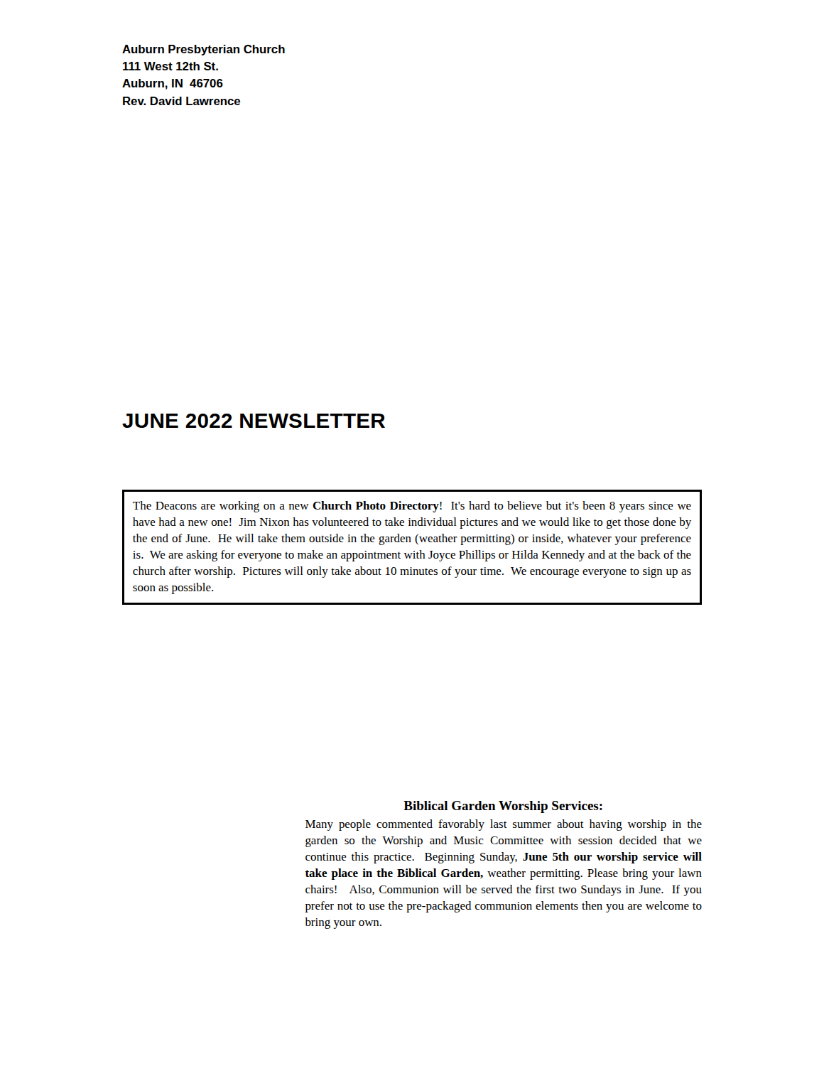Auburn Presbyterian Church
111 West 12th St.
Auburn, IN 46706
Rev. David Lawrence
JUNE 2022 NEWSLETTER
The Deacons are working on a new Church Photo Directory! It's hard to believe but it's been 8 years since we have had a new one! Jim Nixon has volunteered to take individual pictures and we would like to get those done by the end of June. He will take them outside in the garden (weather permitting) or inside, whatever your preference is. We are asking for everyone to make an appointment with Joyce Phillips or Hilda Kennedy and at the back of the church after worship. Pictures will only take about 10 minutes of your time. We encourage everyone to sign up as soon as possible.
Biblical Garden Worship Services:
Many people commented favorably last summer about having worship in the garden so the Worship and Music Committee with session decided that we continue this practice. Beginning Sunday, June 5th our worship service will take place in the Biblical Garden, weather permitting. Please bring your lawn chairs! Also, Communion will be served the first two Sundays in June. If you prefer not to use the pre-packaged communion elements then you are welcome to bring your own.